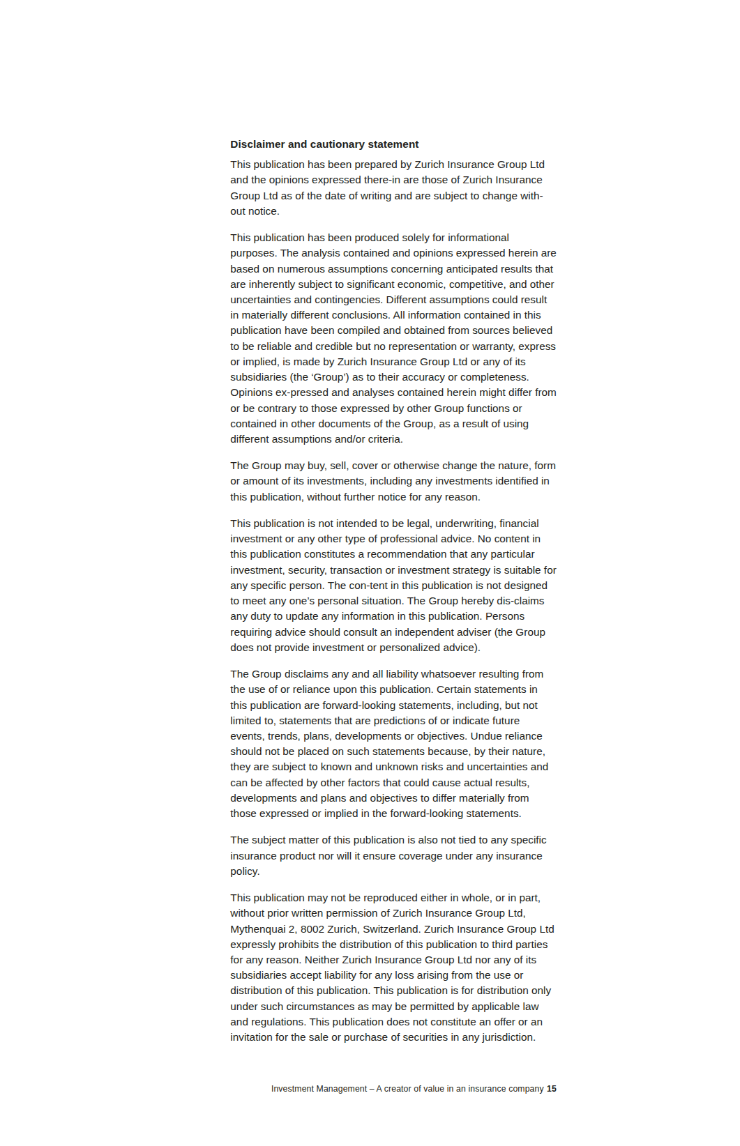Disclaimer and cautionary statement
This publication has been prepared by Zurich Insurance Group Ltd and the opinions expressed there-in are those of Zurich Insurance Group Ltd as of the date of writing and are subject to change with-out notice.
This publication has been produced solely for informational purposes. The analysis contained and opinions expressed herein are based on numerous assumptions concerning anticipated results that are inherently subject to significant economic, competitive, and other uncertainties and contingencies. Different assumptions could result in materially different conclusions. All information contained in this publication have been compiled and obtained from sources believed to be reliable and credible but no representation or warranty, express or implied, is made by Zurich Insurance Group Ltd or any of its subsidiaries (the ‘Group’) as to their accuracy or completeness. Opinions ex-pressed and analyses contained herein might differ from or be contrary to those expressed by other Group functions or contained in other documents of the Group, as a result of using different assumptions and/or criteria.
The Group may buy, sell, cover or otherwise change the nature, form or amount of its investments, including any investments identified in this publication, without further notice for any reason.
This publication is not intended to be legal, underwriting, financial investment or any other type of professional advice. No content in this publication constitutes a recommendation that any particular investment, security, transaction or investment strategy is suitable for any specific person. The con-tent in this publication is not designed to meet any one’s personal situation. The Group hereby dis-claims any duty to update any information in this publication. Persons requiring advice should consult an independent adviser (the Group does not provide investment or personalized advice).
The Group disclaims any and all liability whatsoever resulting from the use of or reliance upon this publication. Certain statements in this publication are forward-looking statements, including, but not limited to, statements that are predictions of or indicate future events, trends, plans, developments or objectives. Undue reliance should not be placed on such statements because, by their nature, they are subject to known and unknown risks and uncertainties and can be affected by other factors that could cause actual results, developments and plans and objectives to differ materially from those expressed or implied in the forward-looking statements.
The subject matter of this publication is also not tied to any specific insurance product nor will it ensure coverage under any insurance policy.
This publication may not be reproduced either in whole, or in part, without prior written permission of Zurich Insurance Group Ltd, Mythenquai 2, 8002 Zurich, Switzerland. Zurich Insurance Group Ltd expressly prohibits the distribution of this publication to third parties for any reason. Neither Zurich Insurance Group Ltd nor any of its subsidiaries accept liability for any loss arising from the use or distribution of this publication. This publication is for distribution only under such circumstances as may be permitted by applicable law and regulations. This publication does not constitute an offer or an invitation for the sale or purchase of securities in any jurisdiction.
Investment Management – A creator of value in an insurance company15